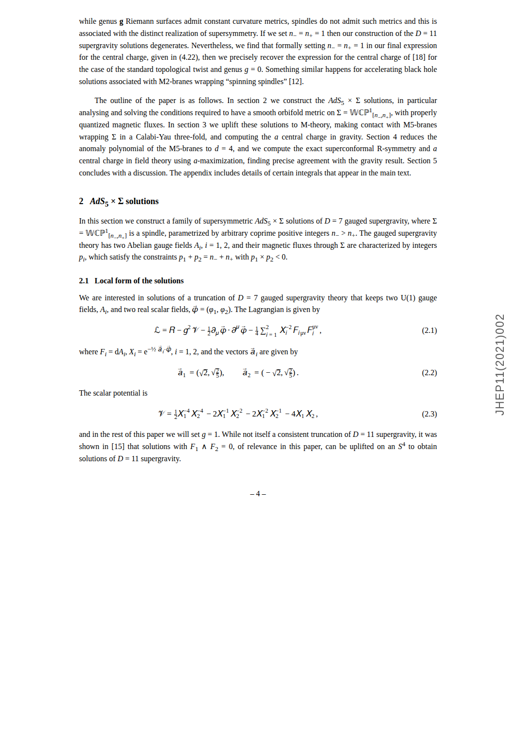JHEP11(2021)002
while genus g Riemann surfaces admit constant curvature metrics, spindles do not admit such metrics and this is associated with the distinct realization of supersymmetry. If we set n− = n+ = 1 then our construction of the D = 11 supergravity solutions degenerates. Nevertheless, we find that formally setting n− = n+ = 1 in our final expression for the central charge, given in (4.22), then we precisely recover the expression for the central charge of [18] for the case of the standard topological twist and genus g = 0. Something similar happens for accelerating black hole solutions associated with M2-branes wrapping “spinning spindles” [12].
The outline of the paper is as follows. In section 2 we construct the AdS5 × Σ solutions, in particular analysing and solving the conditions required to have a smooth orbifold metric on Σ = 𝕎ℂℙ1[n−,n+], with properly quantized magnetic fluxes. In section 3 we uplift these solutions to M-theory, making contact with M5-branes wrapping Σ in a Calabi-Yau three-fold, and computing the a central charge in gravity. Section 4 reduces the anomaly polynomial of the M5-branes to d = 4, and we compute the exact superconformal R-symmetry and a central charge in field theory using a-maximization, finding precise agreement with the gravity result. Section 5 concludes with a discussion. The appendix includes details of certain integrals that appear in the main text.
2 AdS5 × Σ solutions
In this section we construct a family of supersymmetric AdS5 × Σ solutions of D = 7 gauged supergravity, where Σ = 𝕎ℂℙ1[n−,n+] is a spindle, parametrized by arbitrary coprime positive integers n− > n+. The gauged supergravity theory has two Abelian gauge fields Ai, i = 1, 2, and their magnetic fluxes through Σ are characterized by integers pi, which satisfy the constraints p1 + p2 = n− + n+ with p1 × p2 < 0.
2.1 Local form of the solutions
We are interested in solutions of a truncation of D = 7 gauged supergravity theory that keeps two U(1) gauge fields, Ai, and two real scalar fields, φ→ = (φ1, φ2). The Lagrangian is given by
ℒ=R−g2𝒱 − 12 ∂μ φ→ · ∂μ φ→ − 14 ∑i=12 Xi−2 Fiμν Fiμν ,
(2.1)
where Fi = dAi, Xi = e−½ a→i·φ→, i = 1, 2, and the vectors a→i are given by
a→1 = ( 2, 25 ) , a→2 = ( −2, 25 ) .
(2.2)
The scalar potential is
𝒱= 12 X1−4 X2−4 −2 X1−1 X2−2 −2 X1−2 X2−1 −4 X1 X2 ,
(2.3)
and in the rest of this paper we will set g = 1. While not itself a consistent truncation of D = 11 supergravity, it was shown in [15] that solutions with F1 ∧ F2 = 0, of relevance in this paper, can be uplifted on an S4 to obtain solutions of D = 11 supergravity.
– 4 –